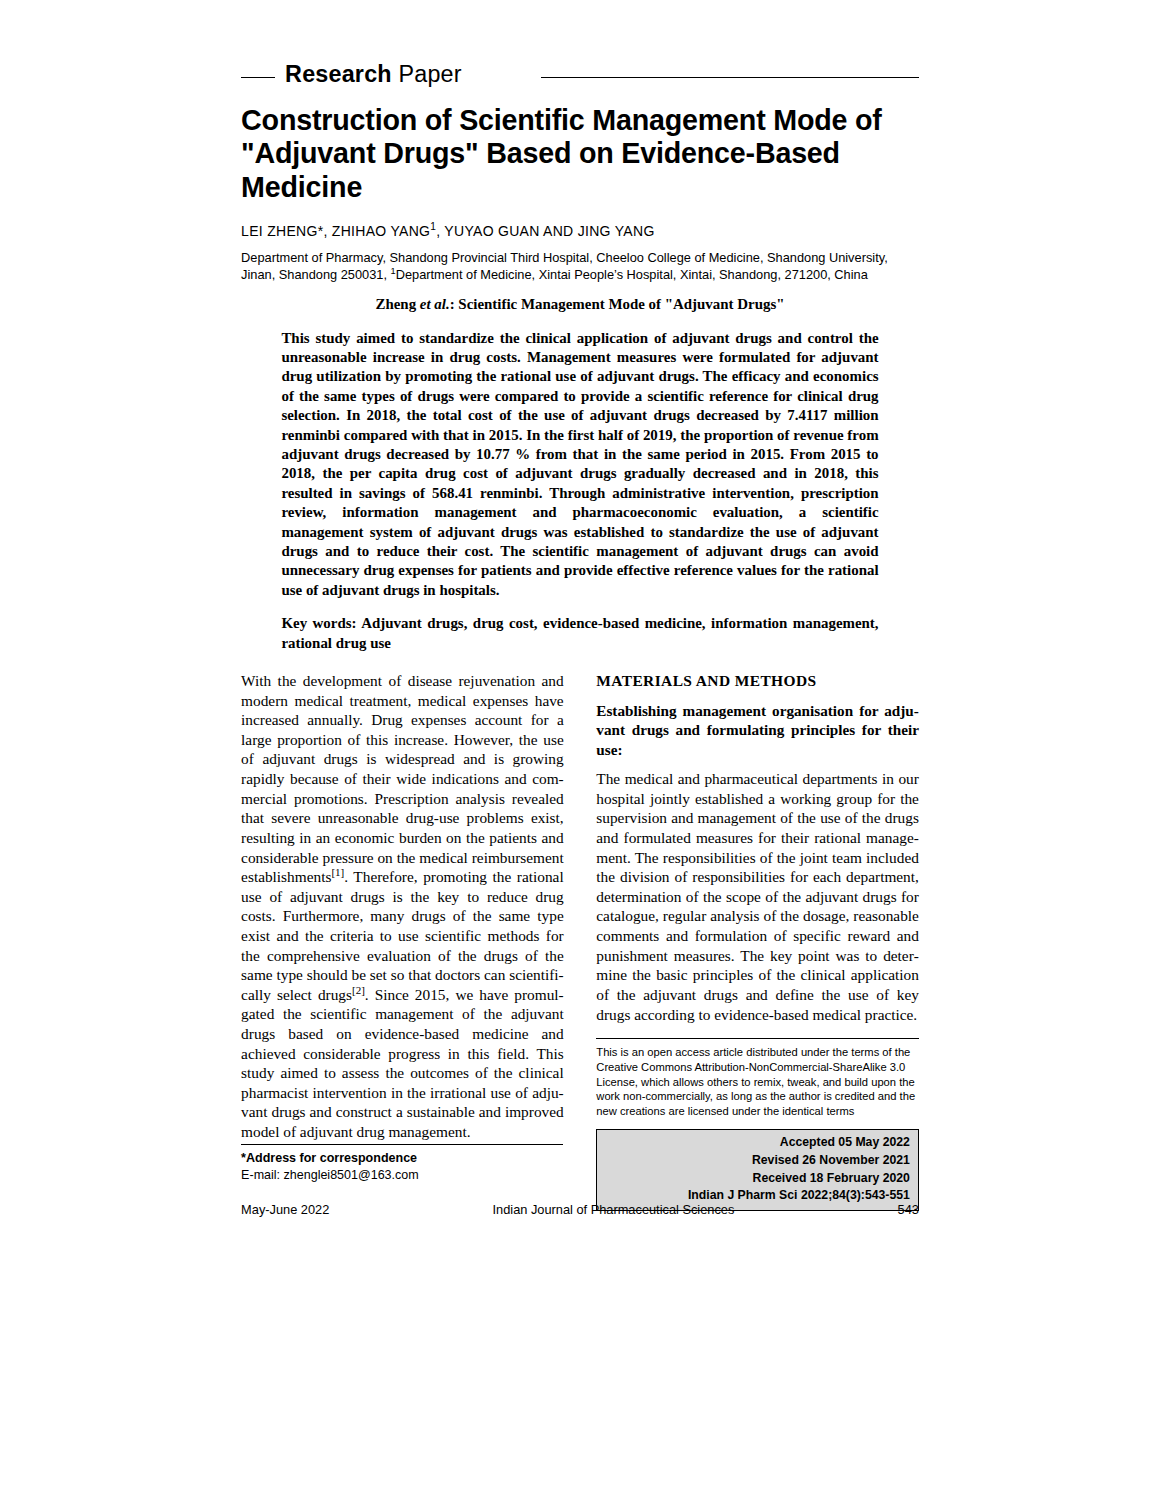Research Paper
Construction of Scientific Management Mode of "Adjuvant Drugs" Based on Evidence-Based Medicine
LEI ZHENG*, ZHIHAO YANG1, YUYAO GUAN AND JING YANG
Department of Pharmacy, Shandong Provincial Third Hospital, Cheeloo College of Medicine, Shandong University, Jinan, Shandong 250031, 1Department of Medicine, Xintai People’s Hospital, Xintai, Shandong, 271200, China
Zheng et al.: Scientific Management Mode of "Adjuvant Drugs"
This study aimed to standardize the clinical application of adjuvant drugs and control the unreasonable increase in drug costs. Management measures were formulated for adjuvant drug utilization by promoting the rational use of adjuvant drugs. The efficacy and economics of the same types of drugs were compared to provide a scientific reference for clinical drug selection. In 2018, the total cost of the use of adjuvant drugs decreased by 7.4117 million renminbi compared with that in 2015. In the first half of 2019, the proportion of revenue from adjuvant drugs decreased by 10.77 % from that in the same period in 2015. From 2015 to 2018, the per capita drug cost of adjuvant drugs gradually decreased and in 2018, this resulted in savings of 568.41 renminbi. Through administrative intervention, prescription review, information management and pharmacoeconomic evaluation, a scientific management system of adjuvant drugs was established to standardize the use of adjuvant drugs and to reduce their cost. The scientific management of adjuvant drugs can avoid unnecessary drug expenses for patients and provide effective reference values for the rational use of adjuvant drugs in hospitals.
Key words: Adjuvant drugs, drug cost, evidence-based medicine, information management, rational drug use
With the development of disease rejuvenation and modern medical treatment, medical expenses have increased annually. Drug expenses account for a large proportion of this increase. However, the use of adjuvant drugs is widespread and is growing rapidly because of their wide indications and commercial promotions. Prescription analysis revealed that severe unreasonable drug-use problems exist, resulting in an economic burden on the patients and considerable pressure on the medical reimbursement establishments[1]. Therefore, promoting the rational use of adjuvant drugs is the key to reduce drug costs. Furthermore, many drugs of the same type exist and the criteria to use scientific methods for the comprehensive evaluation of the drugs of the same type should be set so that doctors can scientifically select drugs[2]. Since 2015, we have promulgated the scientific management of the adjuvant drugs based on evidence-based medicine and achieved considerable progress in this field. This study aimed to assess the outcomes of the clinical pharmacist intervention in the irrational use of adjuvant drugs and construct a sustainable and improved model of adjuvant drug management.
MATERIALS AND METHODS
Establishing management organisation for adjuvant drugs and formulating principles for their use:
The medical and pharmaceutical departments in our hospital jointly established a working group for the supervision and management of the use of the drugs and formulated measures for their rational management. The responsibilities of the joint team included the division of responsibilities for each department, determination of the scope of the adjuvant drugs for catalogue, regular analysis of the dosage, reasonable comments and formulation of specific reward and punishment measures. The key point was to determine the basic principles of the clinical application of the adjuvant drugs and define the use of key drugs according to evidence-based medical practice.
This is an open access article distributed under the terms of the Creative Commons Attribution-NonCommercial-ShareAlike 3.0 License, which allows others to remix, tweak, and build upon the work non-commercially, as long as the author is credited and the new creations are licensed under the identical terms
Accepted 05 May 2022
Revised 26 November 2021
Received 18 February 2020
Indian J Pharm Sci 2022;84(3):543-551
*Address for correspondence
E-mail: zhenglei8501@163.com
May-June 2022
Indian Journal of Pharmaceutical Sciences
543